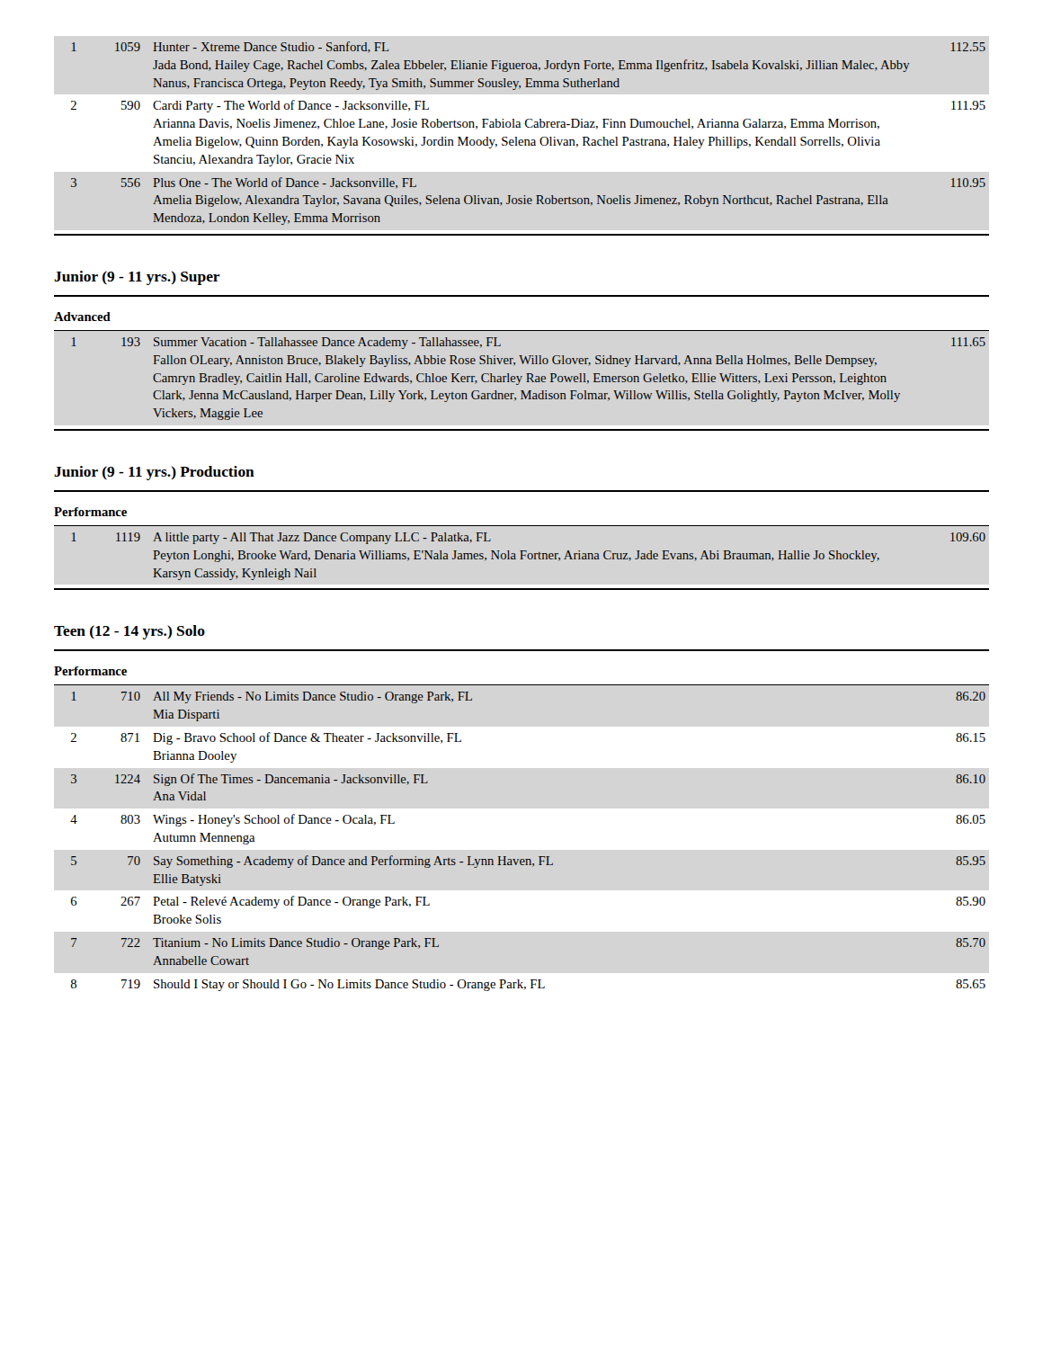| 1 | 1059 | Hunter - Xtreme Dance Studio - Sanford, FL Jada Bond, Hailey Cage, Rachel Combs, Zalea Ebbeler, Elianie Figueroa, Jordyn Forte, Emma Ilgenfritz, Isabela Kovalski, Jillian Malec, Abby Nanus, Francisca Ortega, Peyton Reedy, Tya Smith, Summer Sousley, Emma Sutherland | 112.55 |
| 2 | 590 | Cardi Party - The World of Dance - Jacksonville, FL Arianna Davis, Noelis Jimenez, Chloe Lane, Josie Robertson, Fabiola Cabrera-Diaz, Finn Dumouchel, Arianna Galarza, Emma Morrison, Amelia Bigelow, Quinn Borden, Kayla Kosowski, Jordin Moody, Selena Olivan, Rachel Pastrana, Haley Phillips, Kendall Sorrells, Olivia Stanciu, Alexandra Taylor, Gracie Nix | 111.95 |
| 3 | 556 | Plus One - The World of Dance - Jacksonville, FL Amelia Bigelow, Alexandra Taylor, Savana Quiles, Selena Olivan, Josie Robertson, Noelis Jimenez, Robyn Northcut, Rachel Pastrana, Ella Mendoza, London Kelley, Emma Morrison | 110.95 |
Junior (9 - 11 yrs.) Super
Advanced
| 1 | 193 | Summer Vacation - Tallahassee Dance Academy - Tallahassee, FL Fallon OLeary, Anniston Bruce, Blakely Bayliss, Abbie Rose Shiver, Willo Glover, Sidney Harvard, Anna Bella Holmes, Belle Dempsey, Camryn Bradley, Caitlin Hall, Caroline Edwards, Chloe Kerr, Charley Rae Powell, Emerson Geletko, Ellie Witters, Lexi Persson, Leighton Clark, Jenna McCausland, Harper Dean, Lilly York, Leyton Gardner, Madison Folmar, Willow Willis, Stella Golightly, Payton McIver, Molly Vickers, Maggie Lee | 111.65 |
Junior (9 - 11 yrs.) Production
Performance
| 1 | 1119 | A little party - All That Jazz Dance Company LLC - Palatka, FL Peyton Longhi, Brooke Ward, Denaria Williams, E'Nala James, Nola Fortner, Ariana Cruz, Jade Evans, Abi Brauman, Hallie Jo Shockley, Karsyn Cassidy, Kynleigh Nail | 109.60 |
Teen (12 - 14 yrs.) Solo
Performance
| 1 | 710 | All My Friends - No Limits Dance Studio - Orange Park, FL Mia Disparti | 86.20 |
| 2 | 871 | Dig - Bravo School of Dance & Theater - Jacksonville, FL Brianna Dooley | 86.15 |
| 3 | 1224 | Sign Of The Times - Dancemania - Jacksonville, FL Ana Vidal | 86.10 |
| 4 | 803 | Wings - Honey's School of Dance - Ocala, FL Autumn Mennenga | 86.05 |
| 5 | 70 | Say Something - Academy of Dance and Performing Arts - Lynn Haven, FL Ellie Batyski | 85.95 |
| 6 | 267 | Petal - Relevé Academy of Dance - Orange Park, FL Brooke Solis | 85.90 |
| 7 | 722 | Titanium - No Limits Dance Studio - Orange Park, FL Annabelle Cowart | 85.70 |
| 8 | 719 | Should I Stay or Should I Go - No Limits Dance Studio - Orange Park, FL | 85.65 |